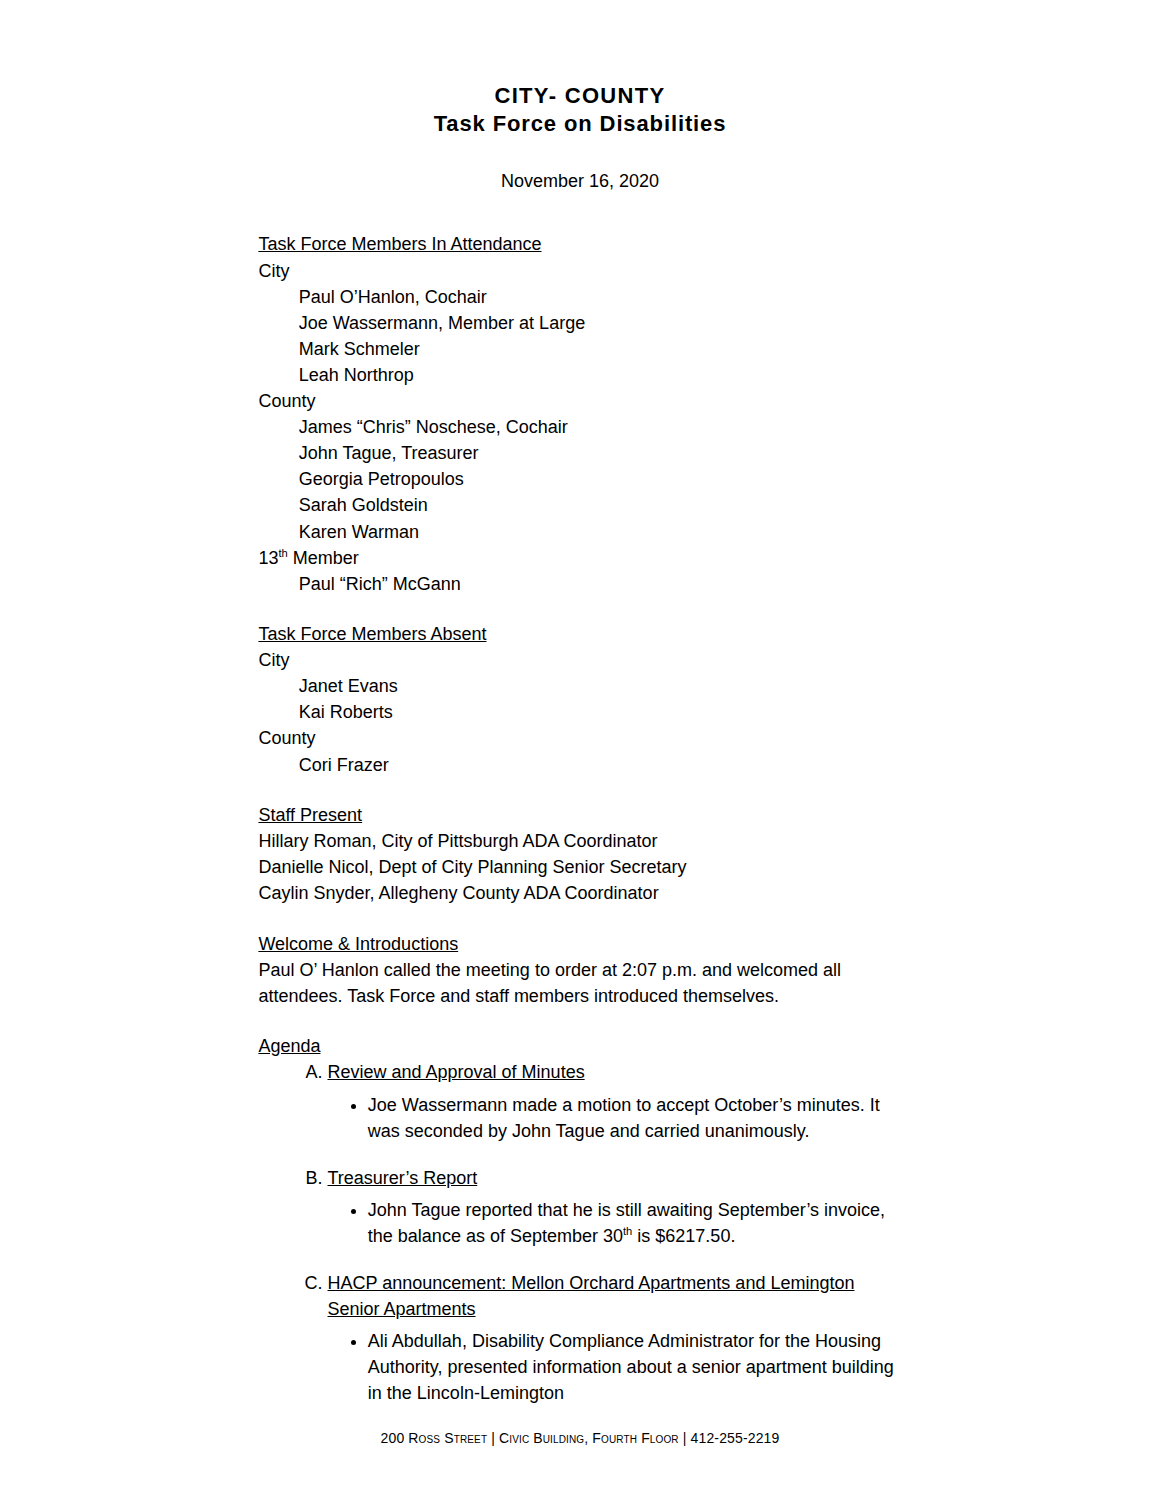CITY- COUNTY Task Force on Disabilities
November 16, 2020
Task Force Members In Attendance
City
Paul O’Hanlon, Cochair
Joe Wassermann, Member at Large
Mark Schmeler
Leah Northrop
County
James “Chris” Noschese, Cochair
John Tague, Treasurer
Georgia Petropoulos
Sarah Goldstein
Karen Warman
13th Member
Paul “Rich” McGann
Task Force Members Absent
City
Janet Evans
Kai Roberts
County
Cori Frazer
Staff Present
Hillary Roman, City of Pittsburgh ADA Coordinator
Danielle Nicol, Dept of City Planning Senior Secretary
Caylin Snyder, Allegheny County ADA Coordinator
Welcome & Introductions
Paul O’ Hanlon called the meeting to order at 2:07 p.m. and welcomed all attendees. Task Force and staff members introduced themselves.
Agenda
Review and Approval of Minutes
Joe Wassermann made a motion to accept October’s minutes. It was seconded by John Tague and carried unanimously.
Treasurer’s Report
John Tague reported that he is still awaiting September’s invoice, the balance as of September 30th is $6217.50.
HACP announcement: Mellon Orchard Apartments and Lemington Senior Apartments
Ali Abdullah, Disability Compliance Administrator for the Housing Authority, presented information about a senior apartment building in the Lincoln-Lemington
200 Ross Street | Civic Building, Fourth Floor | 412-255-2219